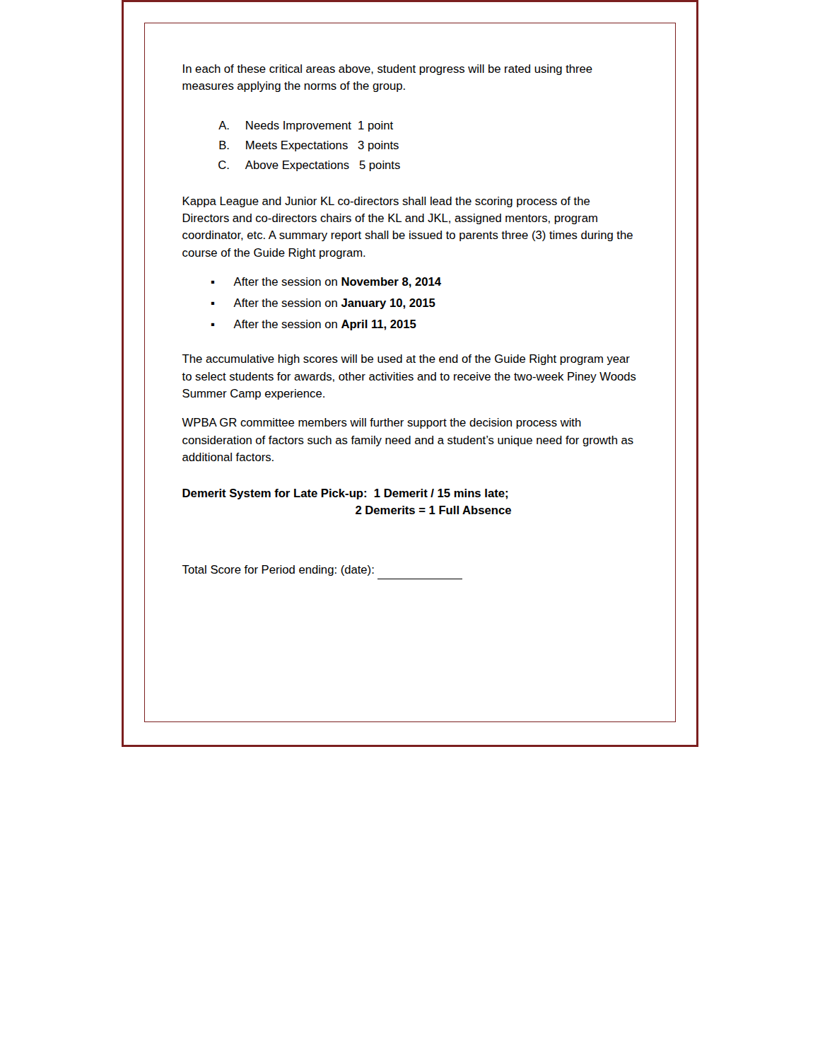In each of these critical areas above, student progress will be rated using three measures applying the norms of the group.
Needs Improvement 1 point
Meets Expectations 3 points
Above Expectations 5 points
Kappa League and Junior KL co-directors shall lead the scoring process of the Directors and co-directors chairs of the KL and JKL, assigned mentors, program coordinator, etc. A summary report shall be issued to parents three (3) times during the course of the Guide Right program.
After the session on November 8, 2014
After the session on January 10, 2015
After the session on April 11, 2015
The accumulative high scores will be used at the end of the Guide Right program year to select students for awards, other activities and to receive the two-week Piney Woods Summer Camp experience.
WPBA GR committee members will further support the decision process with consideration of factors such as family need and a student’s unique need for growth as additional factors.
Demerit System for Late Pick-up: 1 Demerit / 15 mins late; 2 Demerits = 1 Full Absence
Total Score for Period ending: (date):